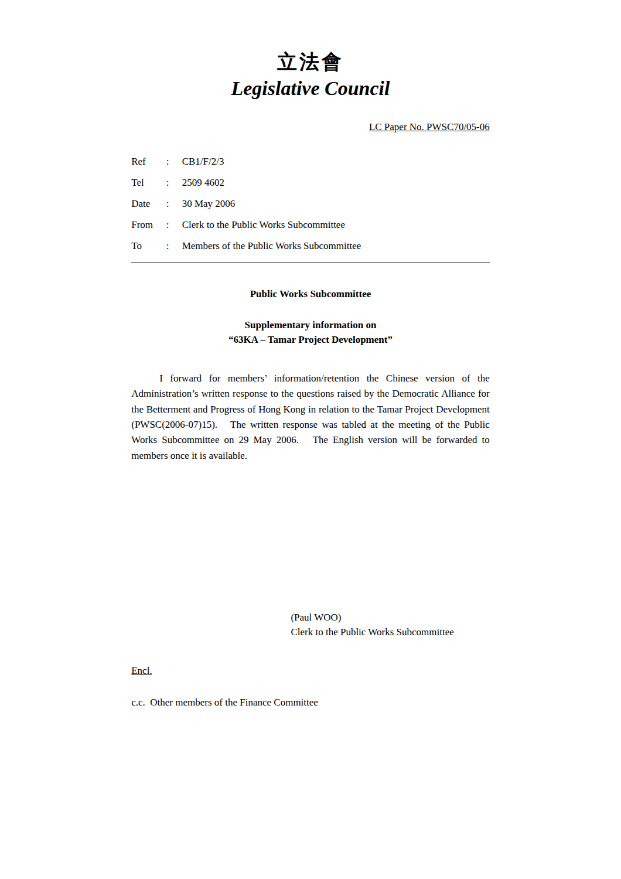立法會
Legislative Council
LC Paper No. PWSC70/05-06
| Ref | : | CB1/F/2/3 |
| Tel | : | 2509 4602 |
| Date | : | 30 May 2006 |
| From | : | Clerk to the Public Works Subcommittee |
| To | : | Members of the Public Works Subcommittee |
Public Works Subcommittee
Supplementary information on
“63KA – Tamar Project Development”
I forward for members’ information/retention the Chinese version of the Administration’s written response to the questions raised by the Democratic Alliance for the Betterment and Progress of Hong Kong in relation to the Tamar Project Development (PWSC(2006-07)15). The written response was tabled at the meeting of the Public Works Subcommittee on 29 May 2006. The English version will be forwarded to members once it is available.
(Paul WOO)
Clerk to the Public Works Subcommittee
Encl.
c.c. Other members of the Finance Committee